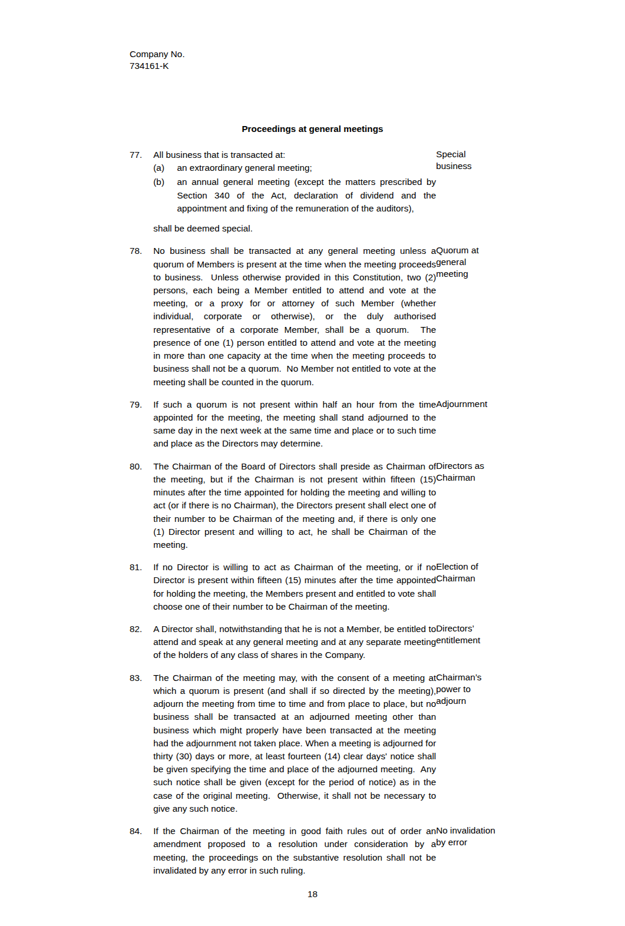Company No.
734161-K
Proceedings at general meetings
| 77. | All business that is transacted at: (a) an extraordinary general meeting; (b) an annual general meeting (except the matters prescribed by Section 340 of the Act, declaration of dividend and the appointment and fixing of the remuneration of the auditors), shall be deemed special. | Special business |
| 78. | No business shall be transacted at any general meeting unless a quorum of Members is present at the time when the meeting proceeds to business. Unless otherwise provided in this Constitution, two (2) persons, each being a Member entitled to attend and vote at the meeting, or a proxy for or attorney of such Member (whether individual, corporate or otherwise), or the duly authorised representative of a corporate Member, shall be a quorum. The presence of one (1) person entitled to attend and vote at the meeting in more than one capacity at the time when the meeting proceeds to business shall not be a quorum. No Member not entitled to vote at the meeting shall be counted in the quorum. | Quorum at general meeting |
| 79. | If such a quorum is not present within half an hour from the time appointed for the meeting, the meeting shall stand adjourned to the same day in the next week at the same time and place or to such time and place as the Directors may determine. | Adjournment |
| 80. | The Chairman of the Board of Directors shall preside as Chairman of the meeting, but if the Chairman is not present within fifteen (15) minutes after the time appointed for holding the meeting and willing to act (or if there is no Chairman), the Directors present shall elect one of their number to be Chairman of the meeting and, if there is only one (1) Director present and willing to act, he shall be Chairman of the meeting. | Directors as Chairman |
| 81. | If no Director is willing to act as Chairman of the meeting, or if no Director is present within fifteen (15) minutes after the time appointed for holding the meeting, the Members present and entitled to vote shall choose one of their number to be Chairman of the meeting. | Election of Chairman |
| 82. | A Director shall, notwithstanding that he is not a Member, be entitled to attend and speak at any general meeting and at any separate meeting of the holders of any class of shares in the Company. | Directors’ entitlement |
| 83. | The Chairman of the meeting may, with the consent of a meeting at which a quorum is present (and shall if so directed by the meeting), adjourn the meeting from time to time and from place to place, but no business shall be transacted at an adjourned meeting other than business which might properly have been transacted at the meeting had the adjournment not taken place. When a meeting is adjourned for thirty (30) days or more, at least fourteen (14) clear days' notice shall be given specifying the time and place of the adjourned meeting. Any such notice shall be given (except for the period of notice) as in the case of the original meeting. Otherwise, it shall not be necessary to give any such notice. | Chairman’s power to adjourn |
| 84. | If the Chairman of the meeting in good faith rules out of order an amendment proposed to a resolution under consideration by a meeting, the proceedings on the substantive resolution shall not be invalidated by any error in such ruling. | No invalidation by error |
18